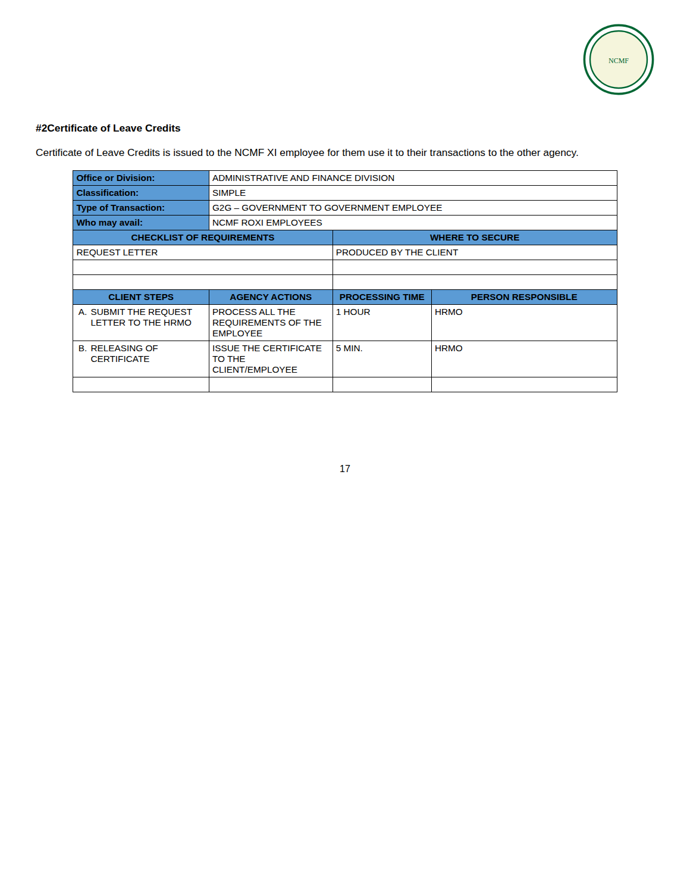#2Certificate of Leave Credits
Certificate of Leave Credits is issued to the NCMF XI employee for them use it to their transactions to the other agency.
| Office or Division: | ADMINISTRATIVE AND FINANCE DIVISION |
| Classification: | SIMPLE |
| Type of Transaction: | G2G – GOVERNMENT TO GOVERNMENT EMPLOYEE |
| Who may avail: | NCMF ROXI EMPLOYEES |
| CHECKLIST OF REQUIREMENTS | WHERE TO SECURE |
| REQUEST LETTER | PRODUCED BY THE CLIENT |
| CLIENT STEPS | AGENCY ACTIONS | PROCESSING TIME | PERSON RESPONSIBLE |
| SUBMIT THE REQUEST LETTER TO THE HRMO | PROCESS ALL THE REQUIREMENTS OF THE EMPLOYEE | 1 HOUR | HRMO |
| RELEASING OF CERTIFICATE | ISSUE THE CERTIFICATE TO THE CLIENT/EMPLOYEE | 5 MIN. | HRMO |
17